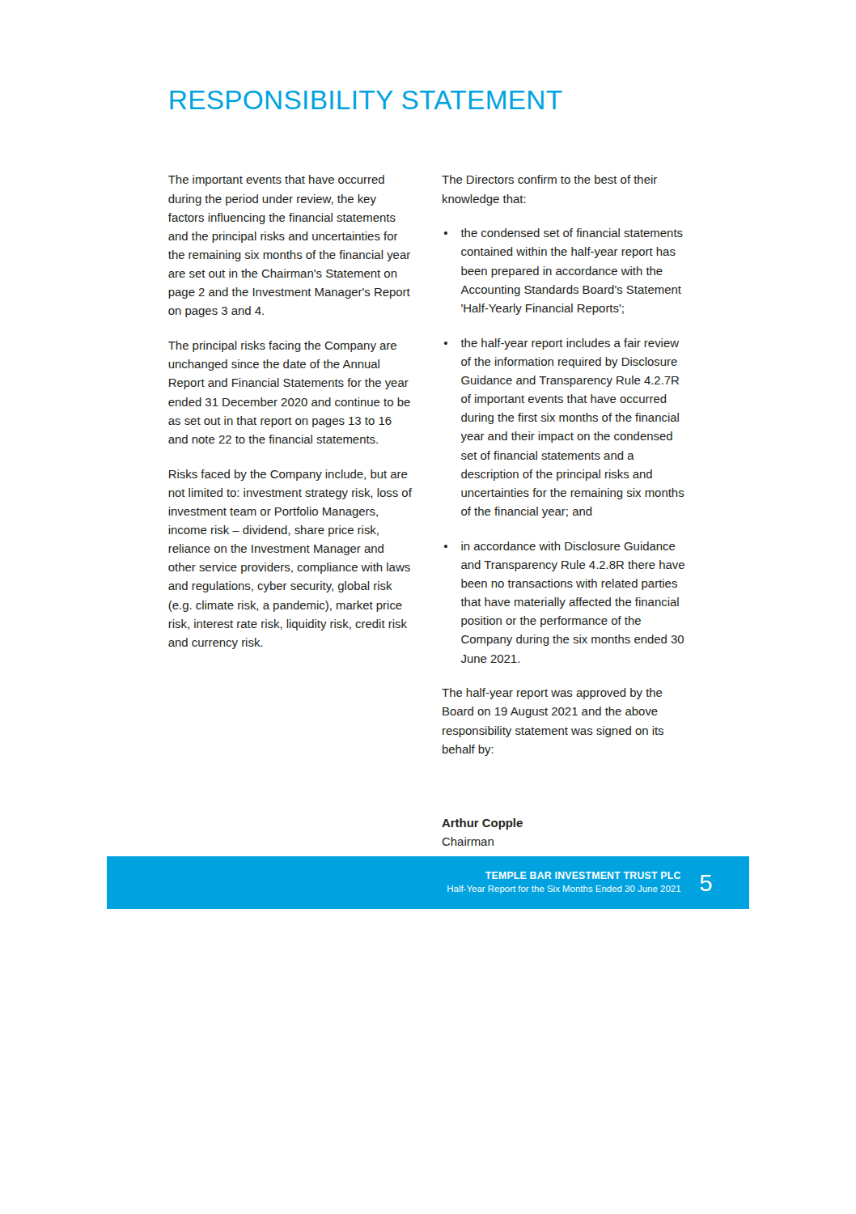Responsibility Statement
The important events that have occurred during the period under review, the key factors influencing the financial statements and the principal risks and uncertainties for the remaining six months of the financial year are set out in the Chairman's Statement on page 2 and the Investment Manager's Report on pages 3 and 4.
The principal risks facing the Company are unchanged since the date of the Annual Report and Financial Statements for the year ended 31 December 2020 and continue to be as set out in that report on pages 13 to 16 and note 22 to the financial statements.
Risks faced by the Company include, but are not limited to: investment strategy risk, loss of investment team or Portfolio Managers, income risk – dividend, share price risk, reliance on the Investment Manager and other service providers, compliance with laws and regulations, cyber security, global risk (e.g. climate risk, a pandemic), market price risk, interest rate risk, liquidity risk, credit risk and currency risk.
The Directors confirm to the best of their knowledge that:
the condensed set of financial statements contained within the half-year report has been prepared in accordance with the Accounting Standards Board's Statement 'Half-Yearly Financial Reports';
the half-year report includes a fair review of the information required by Disclosure Guidance and Transparency Rule 4.2.7R of important events that have occurred during the first six months of the financial year and their impact on the condensed set of financial statements and a description of the principal risks and uncertainties for the remaining six months of the financial year; and
in accordance with Disclosure Guidance and Transparency Rule 4.2.8R there have been no transactions with related parties that have materially affected the financial position or the performance of the Company during the six months ended 30 June 2021.
The half-year report was approved by the Board on 19 August 2021 and the above responsibility statement was signed on its behalf by:
Arthur Copple
Chairman
TEMPLE BAR INVESTMENT TRUST PLC
Half-Year Report for the Six Months Ended 30 June 2021
5